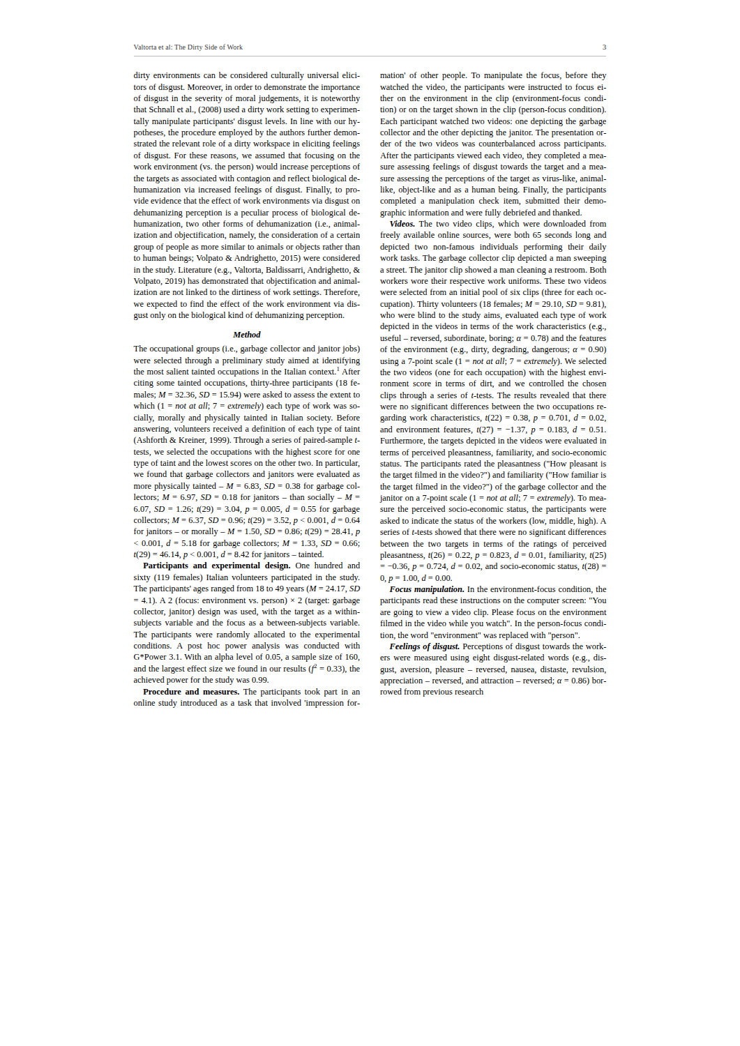Valtorta et al: The Dirty Side of Work 3
dirty environments can be considered culturally universal elicitors of disgust. Moreover, in order to demonstrate the importance of disgust in the severity of moral judgements, it is noteworthy that Schnall et al., (2008) used a dirty work setting to experimentally manipulate participants' disgust levels. In line with our hypotheses, the procedure employed by the authors further demonstrated the relevant role of a dirty workspace in eliciting feelings of disgust. For these reasons, we assumed that focusing on the work environment (vs. the person) would increase perceptions of the targets as associated with contagion and reflect biological dehumanization via increased feelings of disgust. Finally, to provide evidence that the effect of work environments via disgust on dehumanizing perception is a peculiar process of biological dehumanization, two other forms of dehumanization (i.e., animalization and objectification, namely, the consideration of a certain group of people as more similar to animals or objects rather than to human beings; Volpato & Andrighetto, 2015) were considered in the study. Literature (e.g., Valtorta, Baldissarri, Andrighetto, & Volpato, 2019) has demonstrated that objectification and animalization are not linked to the dirtiness of work settings. Therefore, we expected to find the effect of the work environment via disgust only on the biological kind of dehumanizing perception.
Method
The occupational groups (i.e., garbage collector and janitor jobs) were selected through a preliminary study aimed at identifying the most salient tainted occupations in the Italian context.1 After citing some tainted occupations, thirty-three participants (18 females; M = 32.36, SD = 15.94) were asked to assess the extent to which (1 = not at all; 7 = extremely) each type of work was socially, morally and physically tainted in Italian society. Before answering, volunteers received a definition of each type of taint (Ashforth & Kreiner, 1999). Through a series of paired-sample t-tests, we selected the occupations with the highest score for one type of taint and the lowest scores on the other two. In particular, we found that garbage collectors and janitors were evaluated as more physically tainted – M = 6.83, SD = 0.38 for garbage collectors; M = 6.97, SD = 0.18 for janitors – than socially – M = 6.07, SD = 1.26; t(29) = 3.04, p = 0.005, d = 0.55 for garbage collectors; M = 6.37, SD = 0.96; t(29) = 3.52, p < 0.001, d = 0.64 for janitors – or morally – M = 1.50, SD = 0.86; t(29) = 28.41, p < 0.001, d = 5.18 for garbage collectors; M = 1.33, SD = 0.66; t(29) = 46.14, p < 0.001, d = 8.42 for janitors – tainted.
Participants and experimental design. One hundred and sixty (119 females) Italian volunteers participated in the study. The participants' ages ranged from 18 to 49 years (M = 24.17, SD = 4.1). A 2 (focus: environment vs. person) × 2 (target: garbage collector, janitor) design was used, with the target as a within-subjects variable and the focus as a between-subjects variable. The participants were randomly allocated to the experimental conditions. A post hoc power analysis was conducted with G*Power 3.1. With an alpha level of 0.05, a sample size of 160, and the largest effect size we found in our results (f2 = 0.33), the achieved power for the study was 0.99.
Procedure and measures. The participants took part in an online study introduced as a task that involved 'impression formation' of other people. To manipulate the focus, before they watched the video, the participants were instructed to focus either on the environment in the clip (environment-focus condition) or on the target shown in the clip (person-focus condition). Each participant watched two videos: one depicting the garbage collector and the other depicting the janitor. The presentation order of the two videos was counterbalanced across participants. After the participants viewed each video, they completed a measure assessing feelings of disgust towards the target and a measure assessing the perceptions of the target as virus-like, animal-like, object-like and as a human being. Finally, the participants completed a manipulation check item, submitted their demographic information and were fully debriefed and thanked.
Videos. The two video clips, which were downloaded from freely available online sources, were both 65 seconds long and depicted two non-famous individuals performing their daily work tasks. The garbage collector clip depicted a man sweeping a street. The janitor clip showed a man cleaning a restroom. Both workers wore their respective work uniforms. These two videos were selected from an initial pool of six clips (three for each occupation). Thirty volunteers (18 females; M = 29.10, SD = 9.81), who were blind to the study aims, evaluated each type of work depicted in the videos in terms of the work characteristics (e.g., useful – reversed, subordinate, boring; α = 0.78) and the features of the environment (e.g., dirty, degrading, dangerous; α = 0.90) using a 7-point scale (1 = not at all; 7 = extremely). We selected the two videos (one for each occupation) with the highest environment score in terms of dirt, and we controlled the chosen clips through a series of t-tests. The results revealed that there were no significant differences between the two occupations regarding work characteristics, t(22) = 0.38, p = 0.701, d = 0.02, and environment features, t(27) = −1.37, p = 0.183, d = 0.51. Furthermore, the targets depicted in the videos were evaluated in terms of perceived pleasantness, familiarity, and socio-economic status. The participants rated the pleasantness ("How pleasant is the target filmed in the video?") and familiarity ("How familiar is the target filmed in the video?") of the garbage collector and the janitor on a 7-point scale (1 = not at all; 7 = extremely). To measure the perceived socio-economic status, the participants were asked to indicate the status of the workers (low, middle, high). A series of t-tests showed that there were no significant differences between the two targets in terms of the ratings of perceived pleasantness, t(26) = 0.22, p = 0.823, d = 0.01, familiarity, t(25) = −0.36, p = 0.724, d = 0.02, and socio-economic status, t(28) = 0, p = 1.00, d = 0.00.
Focus manipulation. In the environment-focus condition, the participants read these instructions on the computer screen: "You are going to view a video clip. Please focus on the environment filmed in the video while you watch". In the person-focus condition, the word "environment" was replaced with "person".
Feelings of disgust. Perceptions of disgust towards the workers were measured using eight disgust-related words (e.g., disgust, aversion, pleasure – reversed, nausea, distaste, revulsion, appreciation – reversed, and attraction – reversed; α = 0.86) borrowed from previous research